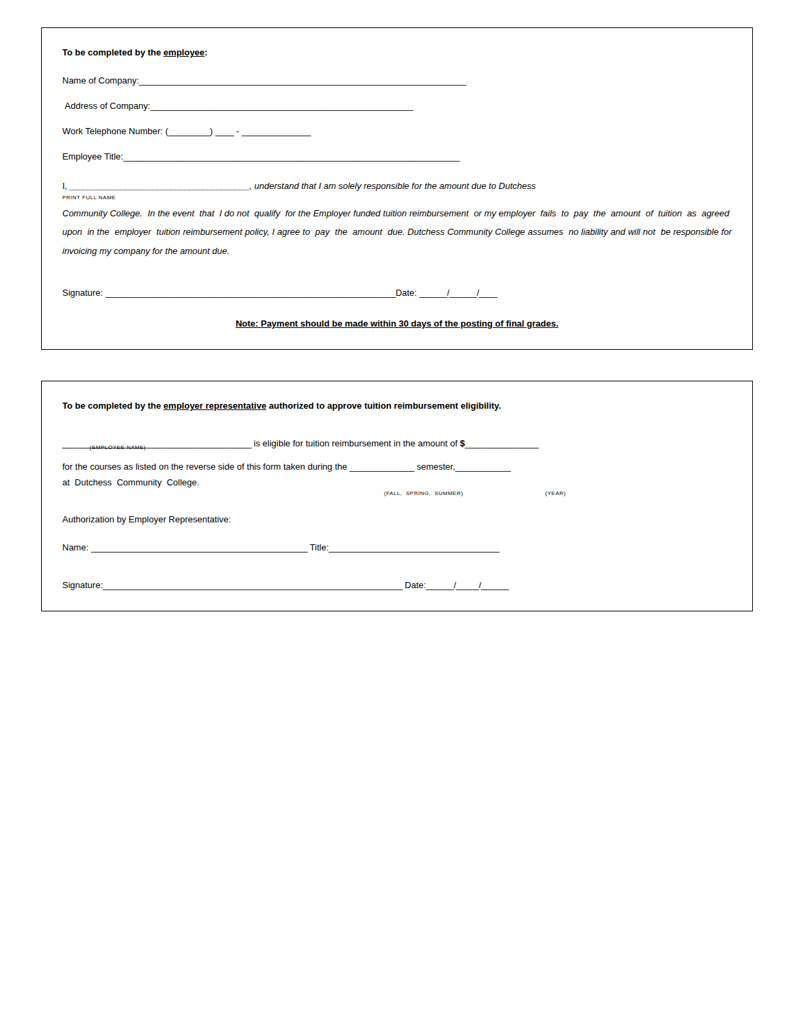To be completed by the employee:
Name of Company:_______________________________________________________________________
Address of Company:_________________________________________________________
Work Telephone Number: (_________) ____ - _______________
Employee Title:_________________________________________________________________________
I, _______________________________________, understand that I am solely responsible for the amount due to Dutchess PRINT FULL NAME Community College. In the event that I do not qualify for the Employer funded tuition reimbursement or my employer fails to pay the amount of tuition as agreed upon in the employer tuition reimbursement policy, I agree to pay the amount due. Dutchess Community College assumes no liability and will not be responsible for invoicing my company for the amount due.
Signature: _______________________________________________________________Date: ______/______/____
Note: Payment should be made within 30 days of the posting of final grades.
To be completed by the employer representative authorized to approve tuition reimbursement eligibility.
_________________________________________ is eligible for tuition reimbursement in the amount of $________________
(EMPLOYEE NAME)
for the courses as listed on the reverse side of this form taken during the ______________ semester,____________
at Dutchess Community College.
(FALL, SPRING, SUMMER)(YEAR)
Authorization by Employer Representative:
Name: _______________________________________________ Title:_____________________________________
Signature:_________________________________________________________________ Date:______/_____/______